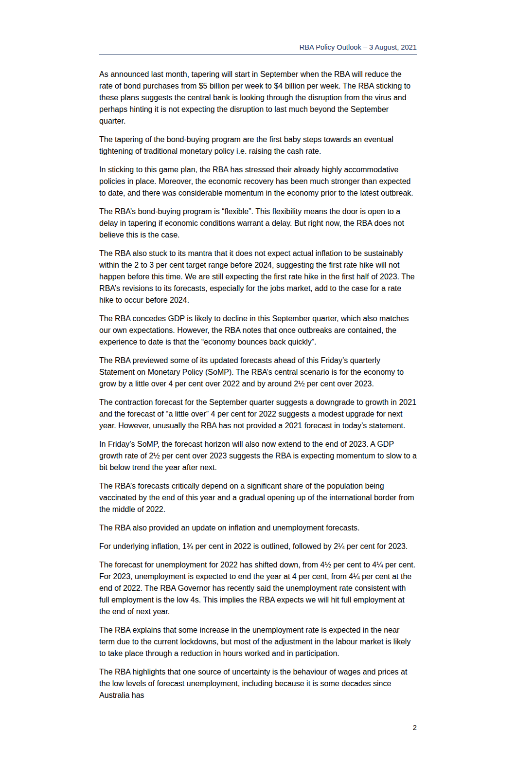RBA Policy Outlook – 3 August, 2021
As announced last month, tapering will start in September when the RBA will reduce the rate of bond purchases from $5 billion per week to $4 billion per week. The RBA sticking to these plans suggests the central bank is looking through the disruption from the virus and perhaps hinting it is not expecting the disruption to last much beyond the September quarter.
The tapering of the bond-buying program are the first baby steps towards an eventual tightening of traditional monetary policy i.e. raising the cash rate.
In sticking to this game plan, the RBA has stressed their already highly accommodative policies in place. Moreover, the economic recovery has been much stronger than expected to date, and there was considerable momentum in the economy prior to the latest outbreak.
The RBA’s bond-buying program is “flexible”. This flexibility means the door is open to a delay in tapering if economic conditions warrant a delay. But right now, the RBA does not believe this is the case.
The RBA also stuck to its mantra that it does not expect actual inflation to be sustainably within the 2 to 3 per cent target range before 2024, suggesting the first rate hike will not happen before this time. We are still expecting the first rate hike in the first half of 2023. The RBA’s revisions to its forecasts, especially for the jobs market, add to the case for a rate hike to occur before 2024.
The RBA concedes GDP is likely to decline in this September quarter, which also matches our own expectations. However, the RBA notes that once outbreaks are contained, the experience to date is that the “economy bounces back quickly”.
The RBA previewed some of its updated forecasts ahead of this Friday’s quarterly Statement on Monetary Policy (SoMP). The RBA’s central scenario is for the economy to grow by a little over 4 per cent over 2022 and by around 2½ per cent over 2023.
The contraction forecast for the September quarter suggests a downgrade to growth in 2021 and the forecast of “a little over” 4 per cent for 2022 suggests a modest upgrade for next year. However, unusually the RBA has not provided a 2021 forecast in today’s statement.
In Friday’s SoMP, the forecast horizon will also now extend to the end of 2023. A GDP growth rate of 2½ per cent over 2023 suggests the RBA is expecting momentum to slow to a bit below trend the year after next.
The RBA’s forecasts critically depend on a significant share of the population being vaccinated by the end of this year and a gradual opening up of the international border from the middle of 2022.
The RBA also provided an update on inflation and unemployment forecasts.
For underlying inflation, 1¾ per cent in 2022 is outlined, followed by 2¼ per cent for 2023.
The forecast for unemployment for 2022 has shifted down, from 4½ per cent to 4¼ per cent. For 2023, unemployment is expected to end the year at 4 per cent, from 4¼ per cent at the end of 2022. The RBA Governor has recently said the unemployment rate consistent with full employment is the low 4s. This implies the RBA expects we will hit full employment at the end of next year.
The RBA explains that some increase in the unemployment rate is expected in the near term due to the current lockdowns, but most of the adjustment in the labour market is likely to take place through a reduction in hours worked and in participation.
The RBA highlights that one source of uncertainty is the behaviour of wages and prices at the low levels of forecast unemployment, including because it is some decades since Australia has
2